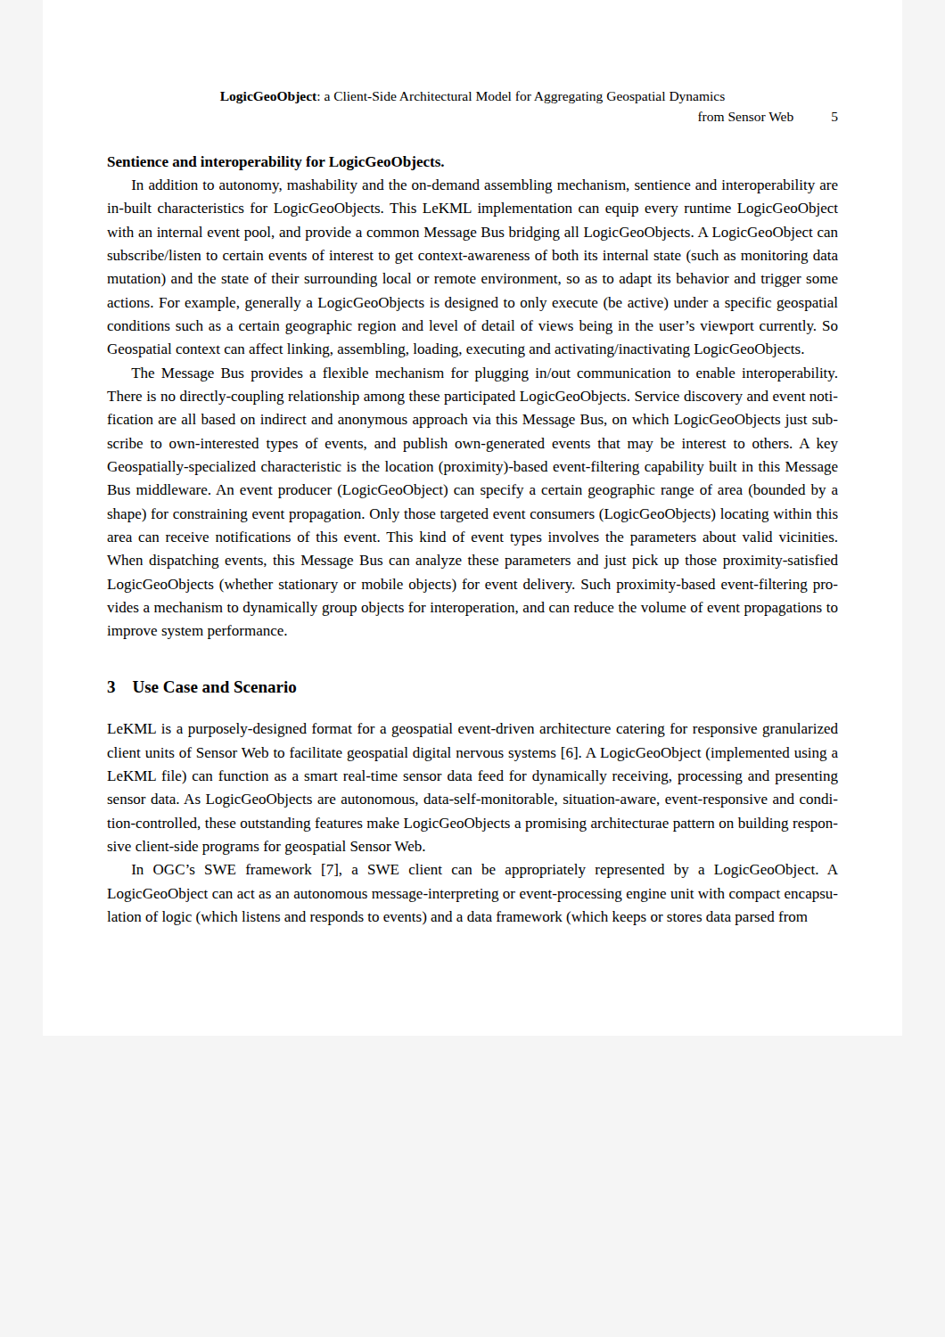LogicGeoObject: a Client-Side Architectural Model for Aggregating Geospatial Dynamics from Sensor Web5
Sentience and interoperability for LogicGeoObjects.
In addition to autonomy, mashability and the on-demand assembling mechanism, sentience and interoperability are in-built characteristics for LogicGeoObjects. This LeKML implementation can equip every runtime LogicGeoObject with an internal event pool, and provide a common Message Bus bridging all LogicGeoObjects. A LogicGeoObject can subscribe/listen to certain events of interest to get context-awareness of both its internal state (such as monitoring data mutation) and the state of their surrounding local or remote environment, so as to adapt its behavior and trigger some actions. For example, generally a LogicGeoObjects is designed to only execute (be active) under a specific geospatial conditions such as a certain geographic region and level of detail of views being in the user’s viewport currently. So Geospatial context can affect linking, assembling, loading, executing and activating/inactivating LogicGeoObjects.
The Message Bus provides a flexible mechanism for plugging in/out communication to enable interoperability. There is no directly-coupling relationship among these participated LogicGeoObjects. Service discovery and event notification are all based on indirect and anonymous approach via this Message Bus, on which LogicGeoObjects just subscribe to own-interested types of events, and publish own-generated events that may be interest to others. A key Geospatially-specialized characteristic is the location (proximity)-based event-filtering capability built in this Message Bus middleware. An event producer (LogicGeoObject) can specify a certain geographic range of area (bounded by a shape) for constraining event propagation. Only those targeted event consumers (LogicGeoObjects) locating within this area can receive notifications of this event. This kind of event types involves the parameters about valid vicinities. When dispatching events, this Message Bus can analyze these parameters and just pick up those proximity-satisfied LogicGeoObjects (whether stationary or mobile objects) for event delivery. Such proximity-based event-filtering provides a mechanism to dynamically group objects for interoperation, and can reduce the volume of event propagations to improve system performance.
3 Use Case and Scenario
LeKML is a purposely-designed format for a geospatial event-driven architecture catering for responsive granularized client units of Sensor Web to facilitate geospatial digital nervous systems [6]. A LogicGeoObject (implemented using a LeKML file) can function as a smart real-time sensor data feed for dynamically receiving, processing and presenting sensor data. As LogicGeoObjects are autonomous, data-self-monitorable, situation-aware, event-responsive and condition-controlled, these outstanding features make LogicGeoObjects a promising architecturae pattern on building responsive client-side programs for geospatial Sensor Web.
In OGC’s SWE framework [7], a SWE client can be appropriately represented by a LogicGeoObject. A LogicGeoObject can act as an autonomous message-interpreting or event-processing engine unit with compact encapsulation of logic (which listens and responds to events) and a data framework (which keeps or stores data parsed from